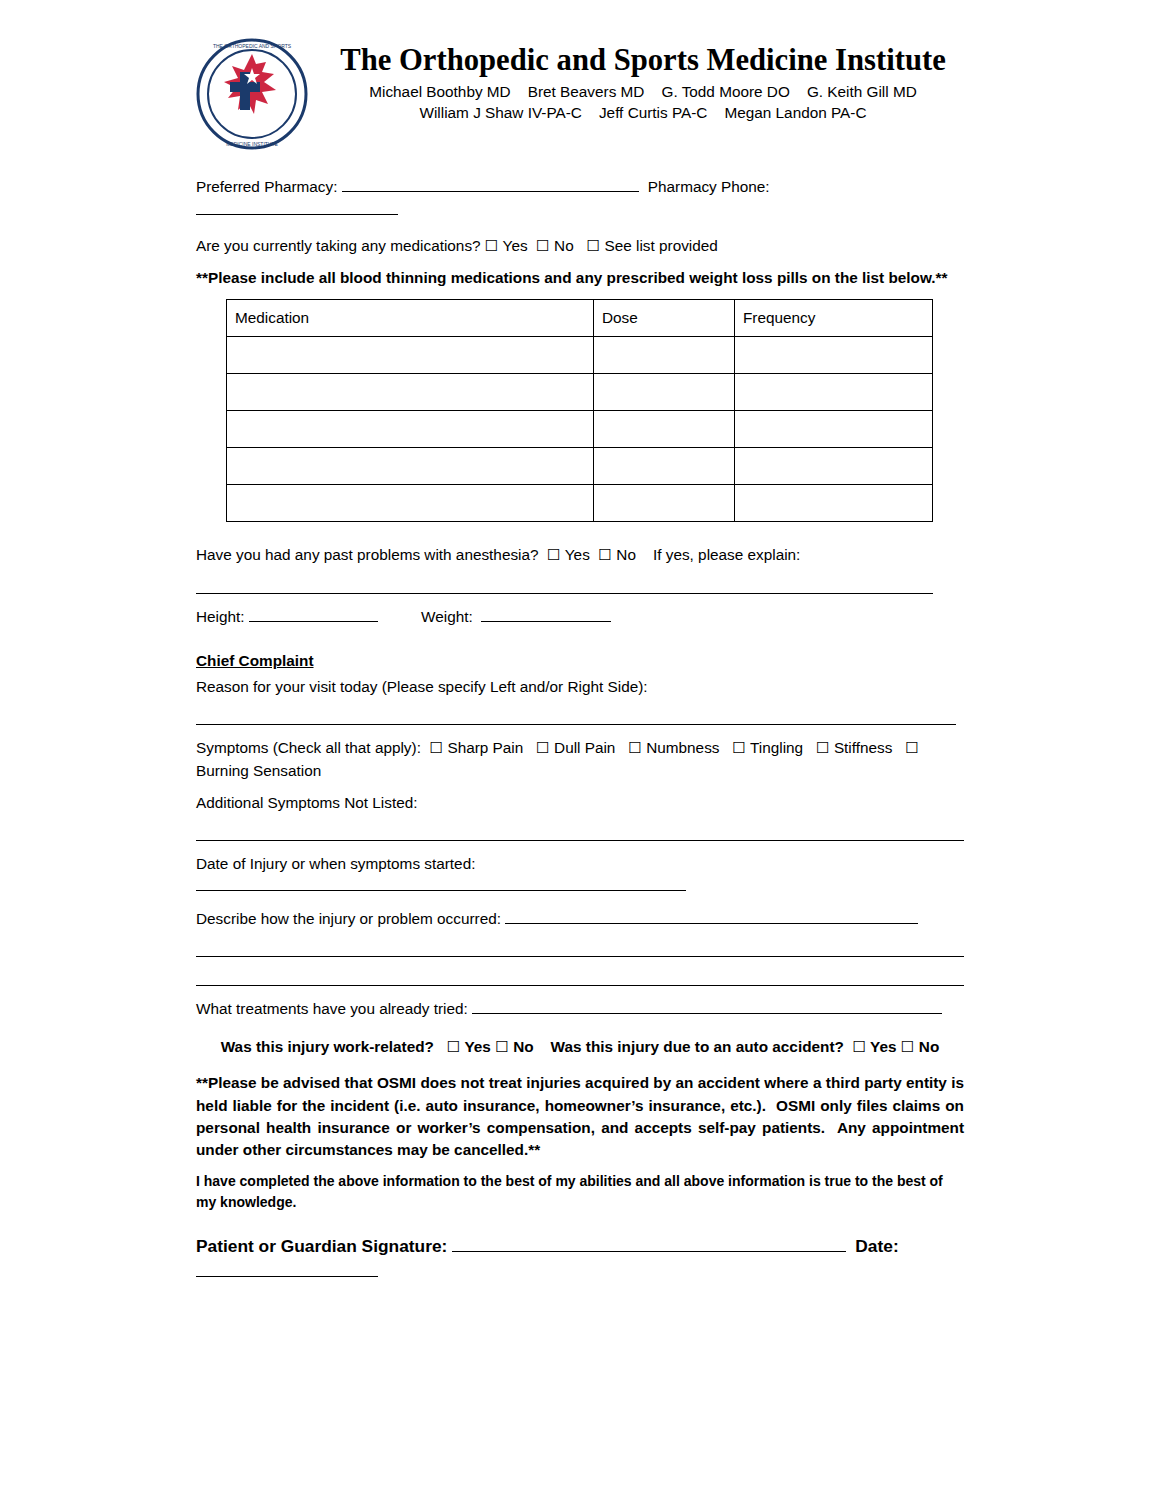THE ORTHOPEDIC AND SPORTS MEDICINE INSTITUTE
The Orthopedic and Sports Medicine Institute
Michael Boothby MD Bret Beavers MD G. Todd Moore DO G. Keith Gill MD
William J Shaw IV-PA-C Jeff Curtis PA-C Megan Landon PA-C
Preferred Pharmacy: Pharmacy Phone:
Are you currently taking any medications? ☐ Yes ☐ No ☐ See list provided
**Please include all blood thinning medications and any prescribed weight loss pills on the list below.**
| Medication | Dose | Frequency |
| --- | --- | --- |
Have you had any past problems with anesthesia? ☐ Yes ☐ No If yes, please explain:
Height: Weight:
Chief Complaint
Reason for your visit today (Please specify Left and/or Right Side):
Symptoms (Check all that apply): ☐ Sharp Pain ☐ Dull Pain ☐ Numbness ☐ Tingling ☐ Stiffness ☐ Burning Sensation
Additional Symptoms Not Listed:
Date of Injury or when symptoms started:
Describe how the injury or problem occurred:
What treatments have you already tried:
Was this injury work-related? ☐ Yes ☐ No Was this injury due to an auto accident? ☐ Yes ☐ No
**Please be advised that OSMI does not treat injuries acquired by an accident where a third party entity is held liable for the incident (i.e. auto insurance, homeowner’s insurance, etc.). OSMI only files claims on personal health insurance or worker’s compensation, and accepts self-pay patients. Any appointment under other circumstances may be cancelled.**
I have completed the above information to the best of my abilities and all above information is true to the best of my knowledge.
Patient or Guardian Signature: Date: